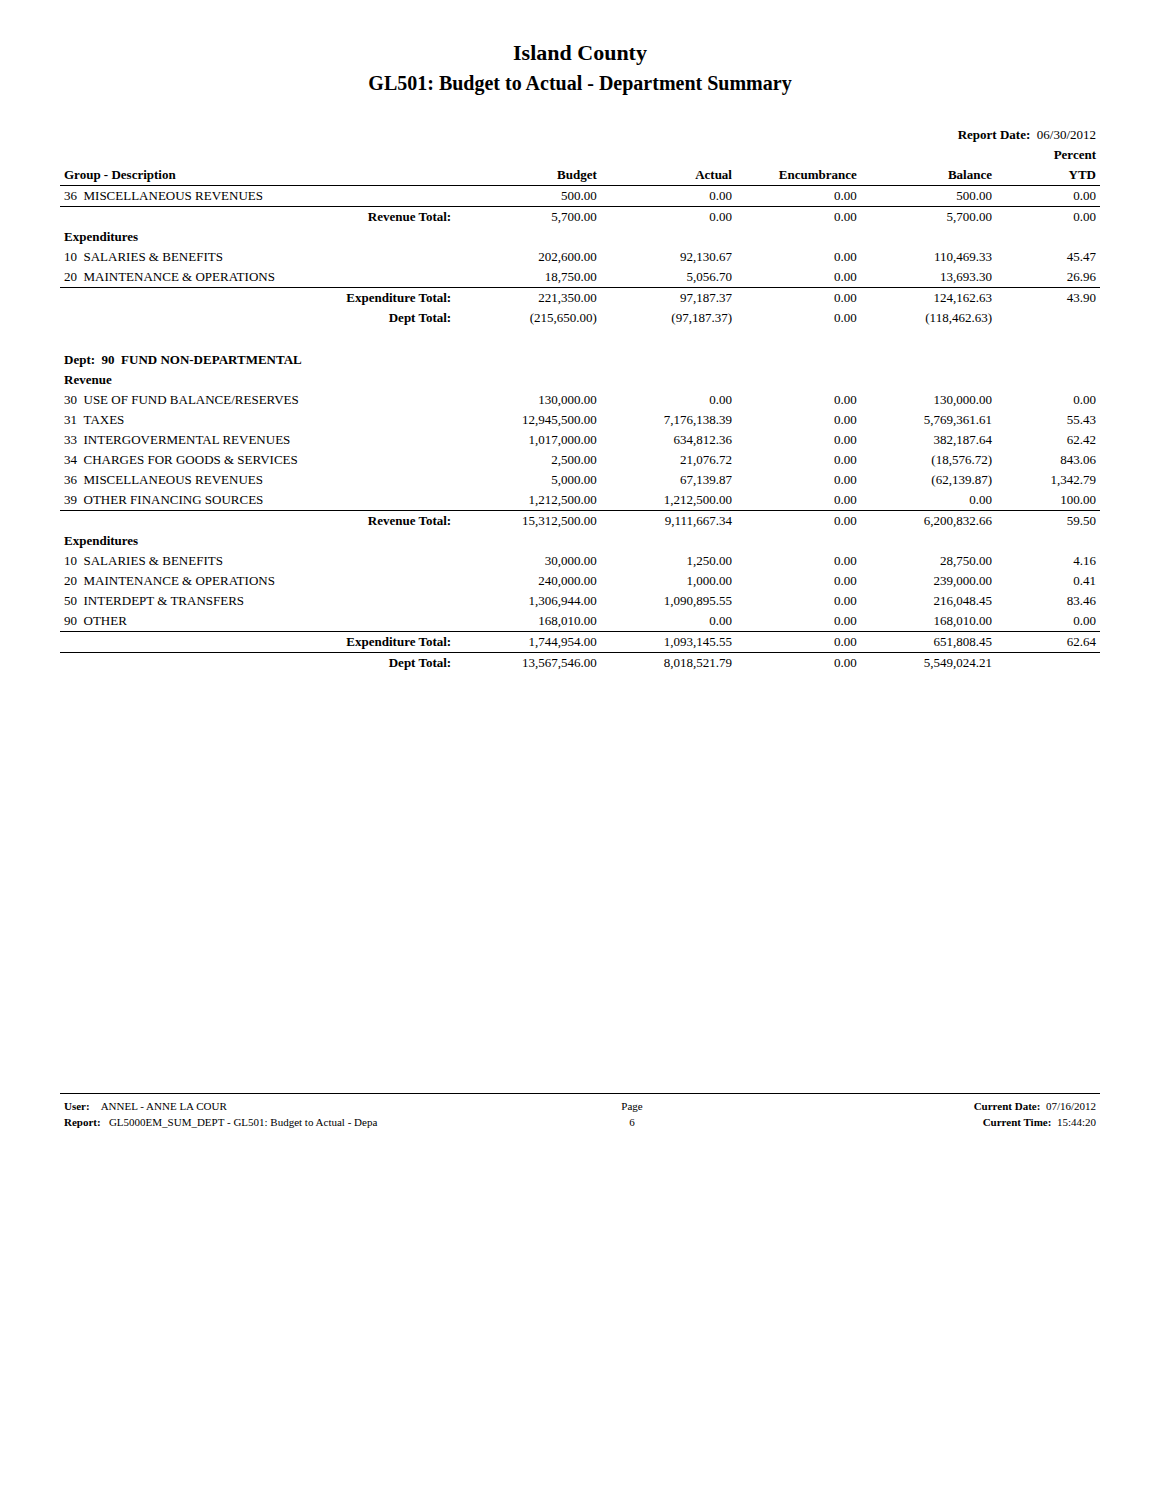Island County
GL501: Budget to Actual - Department Summary
| | Report Date: 06/30/2012 |
| | Percent |
| Group - Description | Budget | Actual | Encumbrance | Balance | YTD |
| 36 MISCELLANEOUS REVENUES | 500.00 | 0.00 | 0.00 | 500.00 | 0.00 |
| Revenue Total: | 5,700.00 | 0.00 | 0.00 | 5,700.00 | 0.00 |
| Expenditures | |
| 10 SALARIES & BENEFITS | 202,600.00 | 92,130.67 | 0.00 | 110,469.33 | 45.47 |
| 20 MAINTENANCE & OPERATIONS | 18,750.00 | 5,056.70 | 0.00 | 13,693.30 | 26.96 |
| Expenditure Total: | 221,350.00 | 97,187.37 | 0.00 | 124,162.63 | 43.90 |
| Dept Total: | (215,650.00) | (97,187.37) | 0.00 | (118,462.63) | |
| Dept: 90 FUND NON-DEPARTMENTAL | |
| Revenue | |
| 30 USE OF FUND BALANCE/RESERVES | 130,000.00 | 0.00 | 0.00 | 130,000.00 | 0.00 |
| 31 TAXES | 12,945,500.00 | 7,176,138.39 | 0.00 | 5,769,361.61 | 55.43 |
| 33 INTERGOVERMENTAL REVENUES | 1,017,000.00 | 634,812.36 | 0.00 | 382,187.64 | 62.42 |
| 34 CHARGES FOR GOODS & SERVICES | 2,500.00 | 21,076.72 | 0.00 | (18,576.72) | 843.06 |
| 36 MISCELLANEOUS REVENUES | 5,000.00 | 67,139.87 | 0.00 | (62,139.87) | 1,342.79 |
| 39 OTHER FINANCING SOURCES | 1,212,500.00 | 1,212,500.00 | 0.00 | 0.00 | 100.00 |
| Revenue Total: | 15,312,500.00 | 9,111,667.34 | 0.00 | 6,200,832.66 | 59.50 |
| Expenditures | |
| 10 SALARIES & BENEFITS | 30,000.00 | 1,250.00 | 0.00 | 28,750.00 | 4.16 |
| 20 MAINTENANCE & OPERATIONS | 240,000.00 | 1,000.00 | 0.00 | 239,000.00 | 0.41 |
| 50 INTERDEPT & TRANSFERS | 1,306,944.00 | 1,090,895.55 | 0.00 | 216,048.45 | 83.46 |
| 90 OTHER | 168,010.00 | 0.00 | 0.00 | 168,010.00 | 0.00 |
| Expenditure Total: | 1,744,954.00 | 1,093,145.55 | 0.00 | 651,808.45 | 62.64 |
| Dept Total: | 13,567,546.00 | 8,018,521.79 | 0.00 | 5,549,024.21 | |
| User: ANNEL - ANNE LA COUR | Page | Current Date: 07/16/2012 |
| Report: GL5000EM_SUM_DEPT - GL501: Budget to Actual - Depa | 6 | Current Time: 15:44:20 |